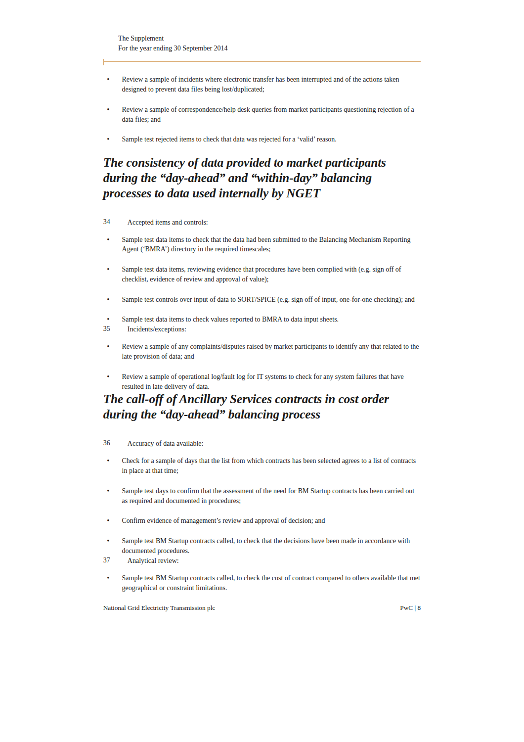The Supplement
For the year ending 30 September 2014
Review a sample of incidents where electronic transfer has been interrupted and of the actions taken designed to prevent data files being lost/duplicated;
Review a sample of correspondence/help desk queries from market participants questioning rejection of a data files; and
Sample test rejected items to check that data was rejected for a ‘valid’ reason.
The consistency of data provided to market participants during the “day-ahead” and “within-day” balancing processes to data used internally by NGET
34
Accepted items and controls:
Sample test data items to check that the data had been submitted to the Balancing Mechanism Reporting Agent (‘BMRA’) directory in the required timescales;
Sample test data items, reviewing evidence that procedures have been complied with (e.g. sign off of checklist, evidence of review and approval of value);
Sample test controls over input of data to SORT/SPICE (e.g. sign off of input, one-for-one checking); and
Sample test data items to check values reported to BMRA to data input sheets.
35
Incidents/exceptions:
Review a sample of any complaints/disputes raised by market participants to identify any that related to the late provision of data; and
Review a sample of operational log/fault log for IT systems to check for any system failures that have resulted in late delivery of data.
The call-off of Ancillary Services contracts in cost order during the “day-ahead” balancing process
36
Accuracy of data available:
Check for a sample of days that the list from which contracts has been selected agrees to a list of contracts in place at that time;
Sample test days to confirm that the assessment of the need for BM Startup contracts has been carried out as required and documented in procedures;
Confirm evidence of management’s review and approval of decision; and
Sample test BM Startup contracts called, to check that the decisions have been made in accordance with documented procedures.
37
Analytical review:
Sample test BM Startup contracts called, to check the cost of contract compared to others available that met geographical or constraint limitations.
National Grid Electricity Transmission plc
PwC | 8